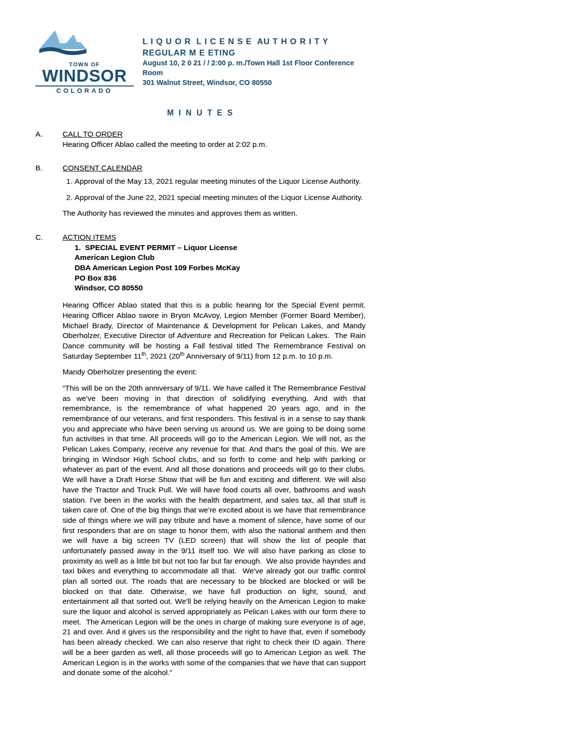TOWN OF
WINDSOR
COLORADO
L I Q U O R L I C E N S E AU T H O R I T Y REGULAR M E ETING
August 10, 2 0 21 / / 2:00 p. m./Town Hall 1st Floor Conference Room
301 Walnut Street, Windsor, CO 80550
M I N U T E S
A.
CALL TO ORDER
Hearing Officer Ablao called the meeting to order at 2:02 p.m.
B.
CONSENT CALENDAR
Approval of the May 13, 2021 regular meeting minutes of the Liquor License Authority.
Approval of the June 22, 2021 special meeting minutes of the Liquor License Authority.
The Authority has reviewed the minutes and approves them as written.
C.
ACTION ITEMS
1. SPECIAL EVENT PERMIT – Liquor License
American Legion Club
DBA American Legion Post 109 Forbes McKay
PO Box 836
Windsor, CO 80550
Hearing Officer Ablao stated that this is a public hearing for the Special Event permit. Hearing Officer Ablao swore in Bryon McAvoy, Legion Member (Former Board Member), Michael Brady, Director of Maintenance & Development for Pelican Lakes, and Mandy Oberholzer, Executive Director of Adventure and Recreation for Pelican Lakes. The Rain Dance community will be hosting a Fall festival titled The Remembrance Festival on Saturday September 11th, 2021 (20th Anniversary of 9/11) from 12 p.m. to 10 p.m.
Mandy Oberholzer presenting the event:
“This will be on the 20th anniversary of 9/11. We have called it The Remembrance Festival as we've been moving in that direction of solidifying everything. And with that remembrance, is the remembrance of what happened 20 years ago, and in the remembrance of our veterans, and first responders. This festival is in a sense to say thank you and appreciate who have been serving us around us. We are going to be doing some fun activities in that time. All proceeds will go to the American Legion. We will not, as the Pelican Lakes Company, receive any revenue for that. And that's the goal of this. We are bringing in Windsor High School clubs, and so forth to come and help with parking or whatever as part of the event. And all those donations and proceeds will go to their clubs. We will have a Draft Horse Show that will be fun and exciting and different. We will also have the Tractor and Truck Pull. We will have food courts all over, bathrooms and wash station. I've been in the works with the health department, and sales tax, all that stuff is taken care of. One of the big things that we're excited about is we have that remembrance side of things where we will pay tribute and have a moment of silence, have some of our first responders that are on stage to honor them, with also the national anthem and then we will have a big screen TV (LED screen) that will show the list of people that unfortunately passed away in the 9/11 itself too. We will also have parking as close to proximity as well as a little bit but not too far but far enough. We also provide hayrides and taxi bikes and everything to accommodate all that. We've already got our traffic control plan all sorted out. The roads that are necessary to be blocked are blocked or will be blocked on that date. Otherwise, we have full production on light, sound, and entertainment all that sorted out. We'll be relying heavily on the American Legion to make sure the liquor and alcohol is served appropriately as Pelican Lakes with our form there to meet. The American Legion will be the ones in charge of making sure everyone is of age, 21 and over. And it gives us the responsibility and the right to have that, even if somebody has been already checked. We can also reserve that right to check their ID again. There will be a beer garden as well, all those proceeds will go to American Legion as well. The American Legion is in the works with some of the companies that we have that can support and donate some of the alcohol.”